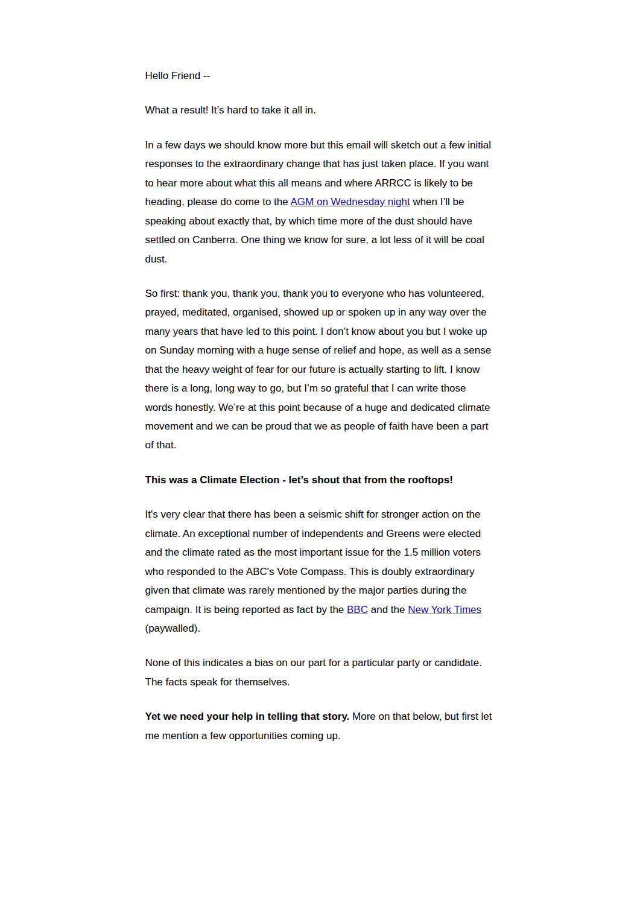Hello Friend --
What a result! It’s hard to take it all in.
In a few days we should know more but this email will sketch out a few initial responses to the extraordinary change that has just taken place. If you want to hear more about what this all means and where ARRCC is likely to be heading, please do come to the AGM on Wednesday night when I’ll be speaking about exactly that, by which time more of the dust should have settled on Canberra. One thing we know for sure, a lot less of it will be coal dust.
So first: thank you, thank you, thank you to everyone who has volunteered, prayed, meditated, organised, showed up or spoken up in any way over the many years that have led to this point. I don’t know about you but I woke up on Sunday morning with a huge sense of relief and hope, as well as a sense that the heavy weight of fear for our future is actually starting to lift. I know there is a long, long way to go, but I’m so grateful that I can write those words honestly. We’re at this point because of a huge and dedicated climate movement and we can be proud that we as people of faith have been a part of that.
This was a Climate Election - let’s shout that from the rooftops!
It's very clear that there has been a seismic shift for stronger action on the climate. An exceptional number of independents and Greens were elected and the climate rated as the most important issue for the 1.5 million voters who responded to the ABC's Vote Compass. This is doubly extraordinary given that climate was rarely mentioned by the major parties during the campaign. It is being reported as fact by the BBC and the New York Times (paywalled).
None of this indicates a bias on our part for a particular party or candidate. The facts speak for themselves.
Yet we need your help in telling that story. More on that below, but first let me mention a few opportunities coming up.